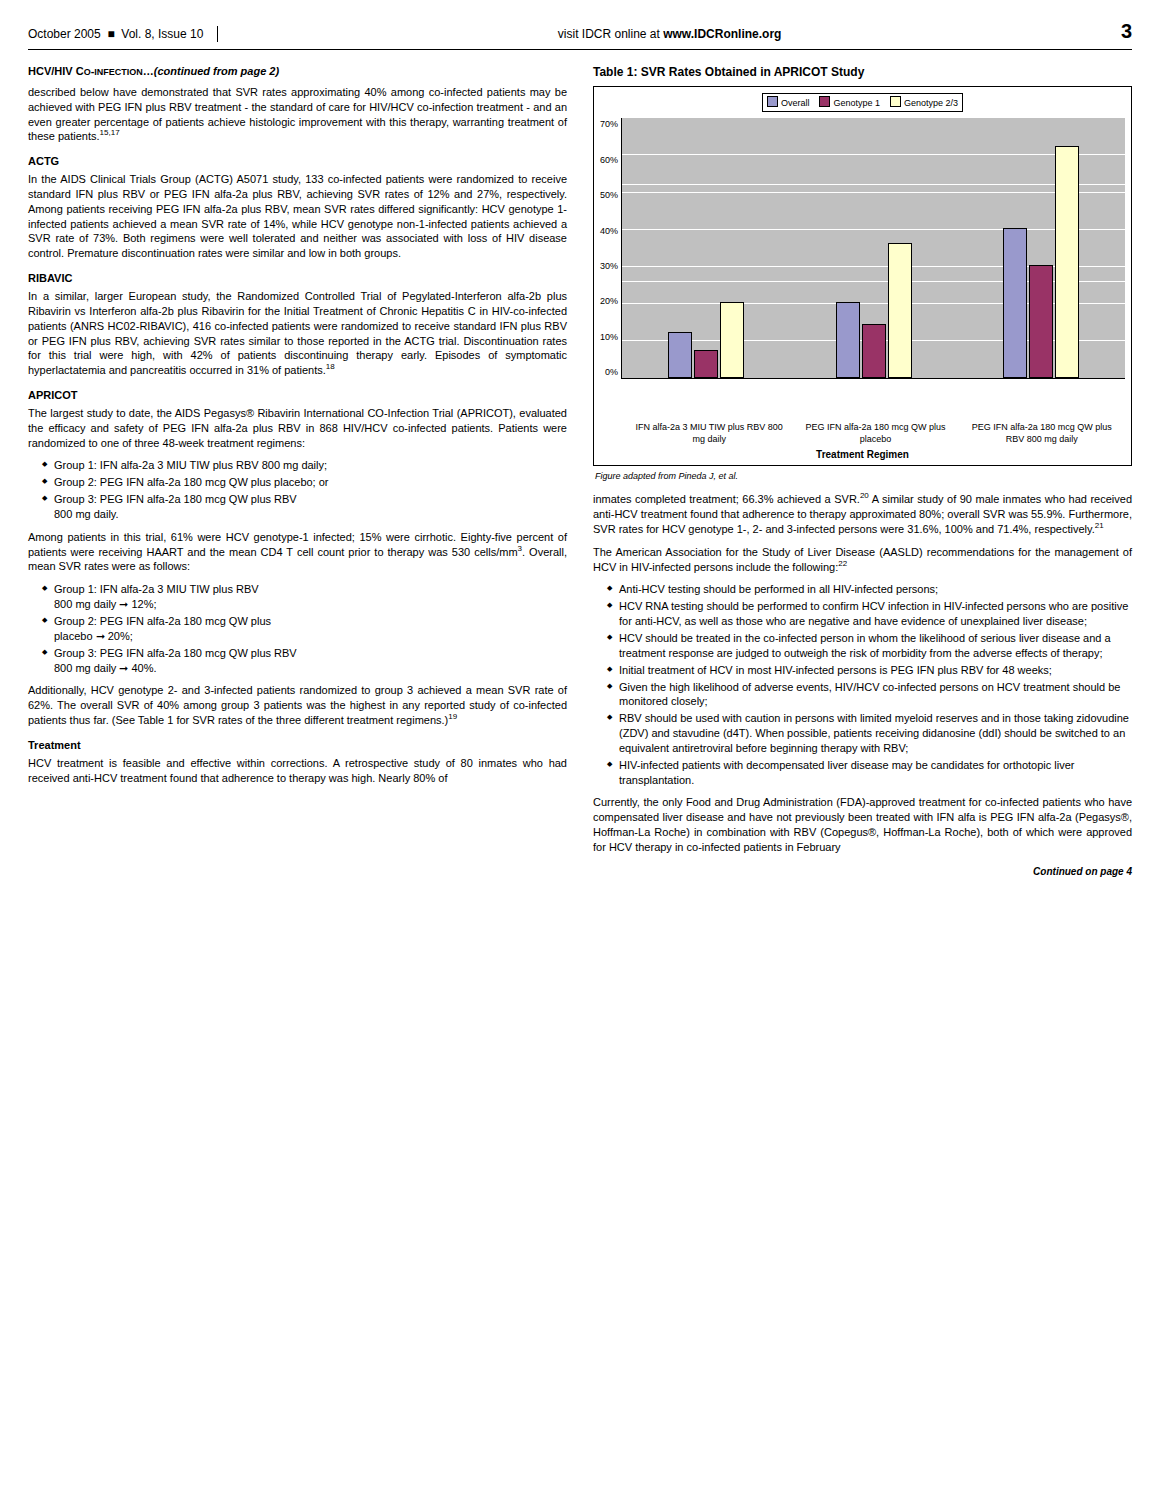October 2005 ■ Vol. 8, Issue 10
visit IDCR online at www.IDCRonline.org
3
HCV/HIV CO-INFECTION…(continued from page 2)
described below have demonstrated that SVR rates approximating 40% among co-infected patients may be achieved with PEG IFN plus RBV treatment - the standard of care for HIV/HCV co-infection treatment - and an even greater percentage of patients achieve histologic improvement with this therapy, warranting treatment of these patients.15,17
ACTG
In the AIDS Clinical Trials Group (ACTG) A5071 study, 133 co-infected patients were randomized to receive standard IFN plus RBV or PEG IFN alfa-2a plus RBV, achieving SVR rates of 12% and 27%, respectively. Among patients receiving PEG IFN alfa-2a plus RBV, mean SVR rates differed significantly: HCV genotype 1-infected patients achieved a mean SVR rate of 14%, while HCV genotype non-1-infected patients achieved a SVR rate of 73%. Both regimens were well tolerated and neither was associated with loss of HIV disease control. Premature discontinuation rates were similar and low in both groups.
RIBAVIC
In a similar, larger European study, the Randomized Controlled Trial of Pegylated-Interferon alfa-2b plus Ribavirin vs Interferon alfa-2b plus Ribavirin for the Initial Treatment of Chronic Hepatitis C in HIV-co-infected patients (ANRS HC02-RIBAVIC), 416 co-infected patients were randomized to receive standard IFN plus RBV or PEG IFN plus RBV, achieving SVR rates similar to those reported in the ACTG trial. Discontinuation rates for this trial were high, with 42% of patients discontinuing therapy early. Episodes of symptomatic hyperlactatemia and pancreatitis occurred in 31% of patients.18
APRICOT
The largest study to date, the AIDS Pegasys® Ribavirin International CO-Infection Trial (APRICOT), evaluated the efficacy and safety of PEG IFN alfa-2a plus RBV in 868 HIV/HCV co-infected patients. Patients were randomized to one of three 48-week treatment regimens:
Group 1: IFN alfa-2a 3 MIU TIW plus RBV 800 mg daily;
Group 2: PEG IFN alfa-2a 180 mcg QW plus placebo; or
Group 3: PEG IFN alfa-2a 180 mcg QW plus RBV
800 mg daily.
Among patients in this trial, 61% were HCV genotype-1 infected; 15% were cirrhotic. Eighty-five percent of patients were receiving HAART and the mean CD4 T cell count prior to therapy was 530 cells/mm3. Overall, mean SVR rates were as follows:
Group 1: IFN alfa-2a 3 MIU TIW plus RBV
800 mg daily ➞ 12%;
Group 2: PEG IFN alfa-2a 180 mcg QW plus
placebo ➞ 20%;
Group 3: PEG IFN alfa-2a 180 mcg QW plus RBV
800 mg daily ➞ 40%.
Additionally, HCV genotype 2- and 3-infected patients randomized to group 3 achieved a mean SVR rate of 62%. The overall SVR of 40% among group 3 patients was the highest in any reported study of co-infected patients thus far. (See Table 1 for SVR rates of the three different treatment regimens.)19
Treatment
HCV treatment is feasible and effective within corrections. A retrospective study of 80 inmates who had received anti-HCV treatment found that adherence to therapy was high. Nearly 80% of
Table 1: SVR Rates Obtained in APRICOT Study
Overall Genotype 1 Genotype 2/3
70%
60%
50%
40%
30%
20%
10%
0%
IFN alfa-2a 3 MIU TIW plus RBV 800 mg daily
PEG IFN alfa-2a 180 mcg QW plus placebo
PEG IFN alfa-2a 180 mcg QW plus RBV 800 mg daily
Treatment Regimen
Figure adapted from Pineda J, et al.
inmates completed treatment; 66.3% achieved a SVR.20 A similar study of 90 male inmates who had received anti-HCV treatment found that adherence to therapy approximated 80%; overall SVR was 55.9%. Furthermore, SVR rates for HCV genotype 1-, 2- and 3-infected persons were 31.6%, 100% and 71.4%, respectively.21
The American Association for the Study of Liver Disease (AASLD) recommendations for the management of HCV in HIV-infected persons include the following:22
Anti-HCV testing should be performed in all HIV-infected persons;
HCV RNA testing should be performed to confirm HCV infection in HIV-infected persons who are positive for anti-HCV, as well as those who are negative and have evidence of unexplained liver disease;
HCV should be treated in the co-infected person in whom the likelihood of serious liver disease and a treatment response are judged to outweigh the risk of morbidity from the adverse effects of therapy;
Initial treatment of HCV in most HIV-infected persons is PEG IFN plus RBV for 48 weeks;
Given the high likelihood of adverse events, HIV/HCV co-infected persons on HCV treatment should be monitored closely;
RBV should be used with caution in persons with limited myeloid reserves and in those taking zidovudine (ZDV) and stavudine (d4T). When possible, patients receiving didanosine (ddI) should be switched to an equivalent antiretroviral before beginning therapy with RBV;
HIV-infected patients with decompensated liver disease may be candidates for orthotopic liver transplantation.
Currently, the only Food and Drug Administration (FDA)-approved treatment for co-infected patients who have compensated liver disease and have not previously been treated with IFN alfa is PEG IFN alfa-2a (Pegasys®, Hoffman-La Roche) in combination with RBV (Copegus®, Hoffman-La Roche), both of which were approved for HCV therapy in co-infected patients in February
Continued on page 4